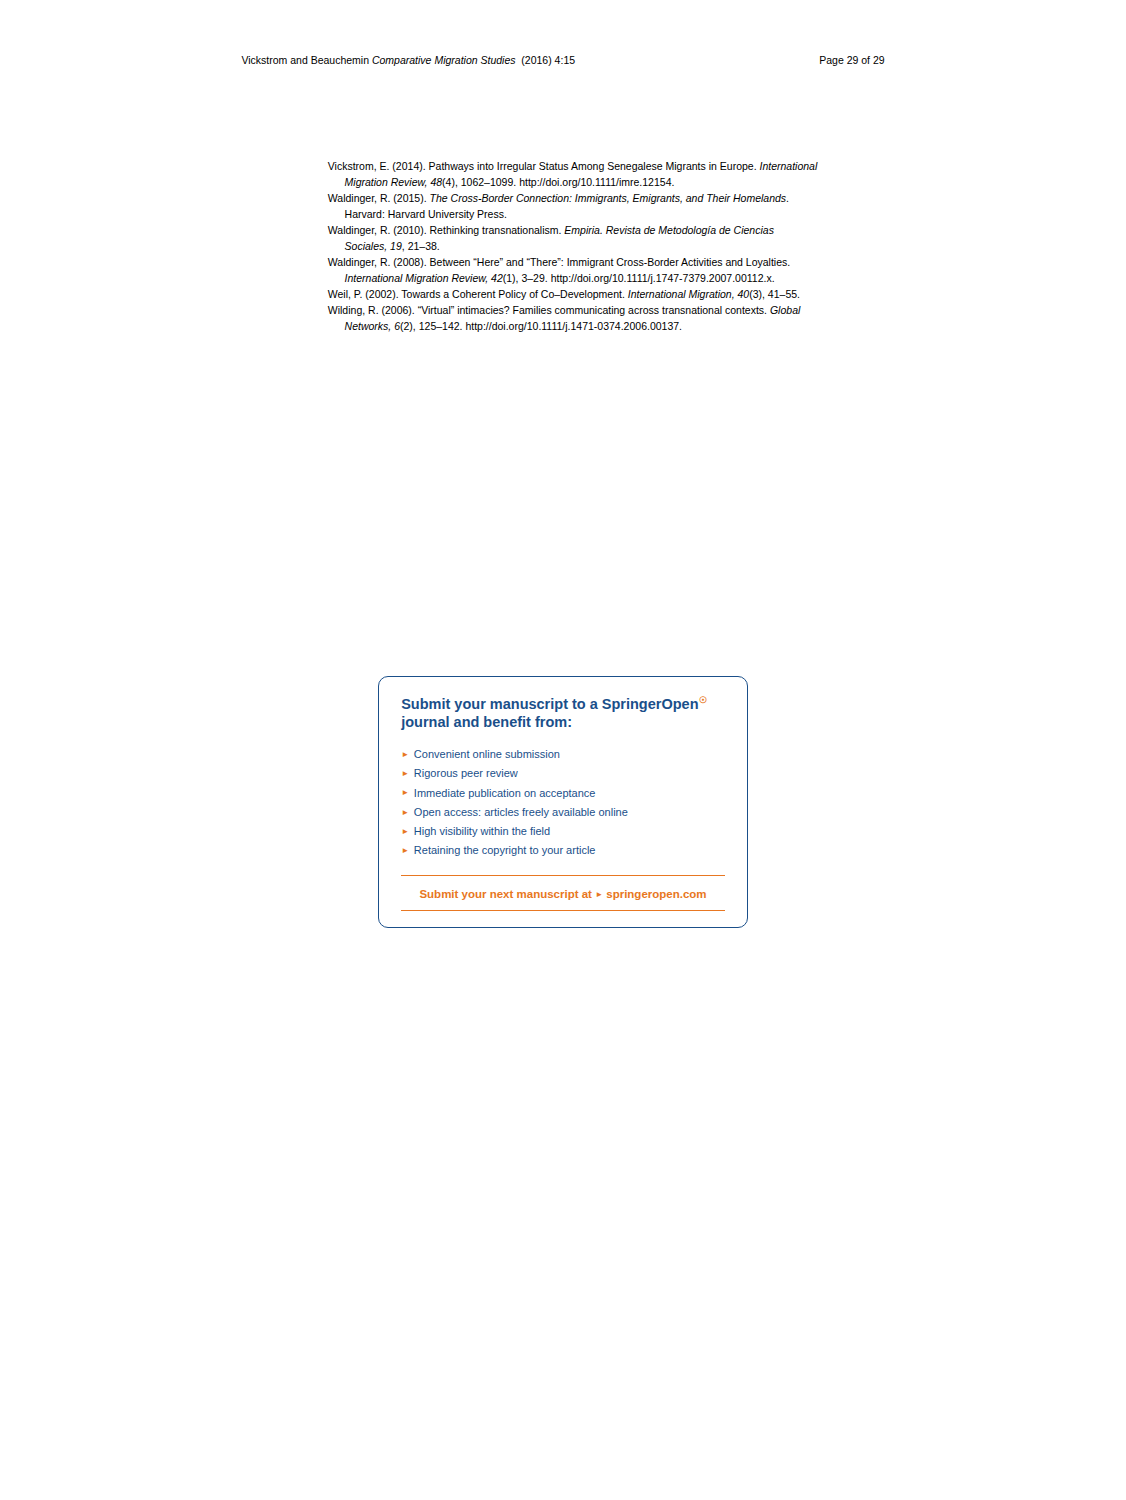Vickstrom and Beauchemin Comparative Migration Studies (2016) 4:15
Page 29 of 29
Vickstrom, E. (2014). Pathways into Irregular Status Among Senegalese Migrants in Europe. International Migration Review, 48(4), 1062–1099. http://doi.org/10.1111/imre.12154.
Waldinger, R. (2015). The Cross-Border Connection: Immigrants, Emigrants, and Their Homelands. Harvard: Harvard University Press.
Waldinger, R. (2010). Rethinking transnationalism. Empiria. Revista de Metodología de Ciencias Sociales, 19, 21–38.
Waldinger, R. (2008). Between “Here” and “There”: Immigrant Cross-Border Activities and Loyalties. International Migration Review, 42(1), 3–29. http://doi.org/10.1111/j.1747-7379.2007.00112.x.
Weil, P. (2002). Towards a Coherent Policy of Co–Development. International Migration, 40(3), 41–55.
Wilding, R. (2006). “Virtual” intimacies? Families communicating across transnational contexts. Global Networks, 6(2), 125–142. http://doi.org/10.1111/j.1471-0374.2006.00137.
Submit your manuscript to a SpringerOpen☉
journal and benefit from:
Convenient online submission
Rigorous peer review
Immediate publication on acceptance
Open access: articles freely available online
High visibility within the field
Retaining the copyright to your article
Submit your next manuscript at ► springeropen.com